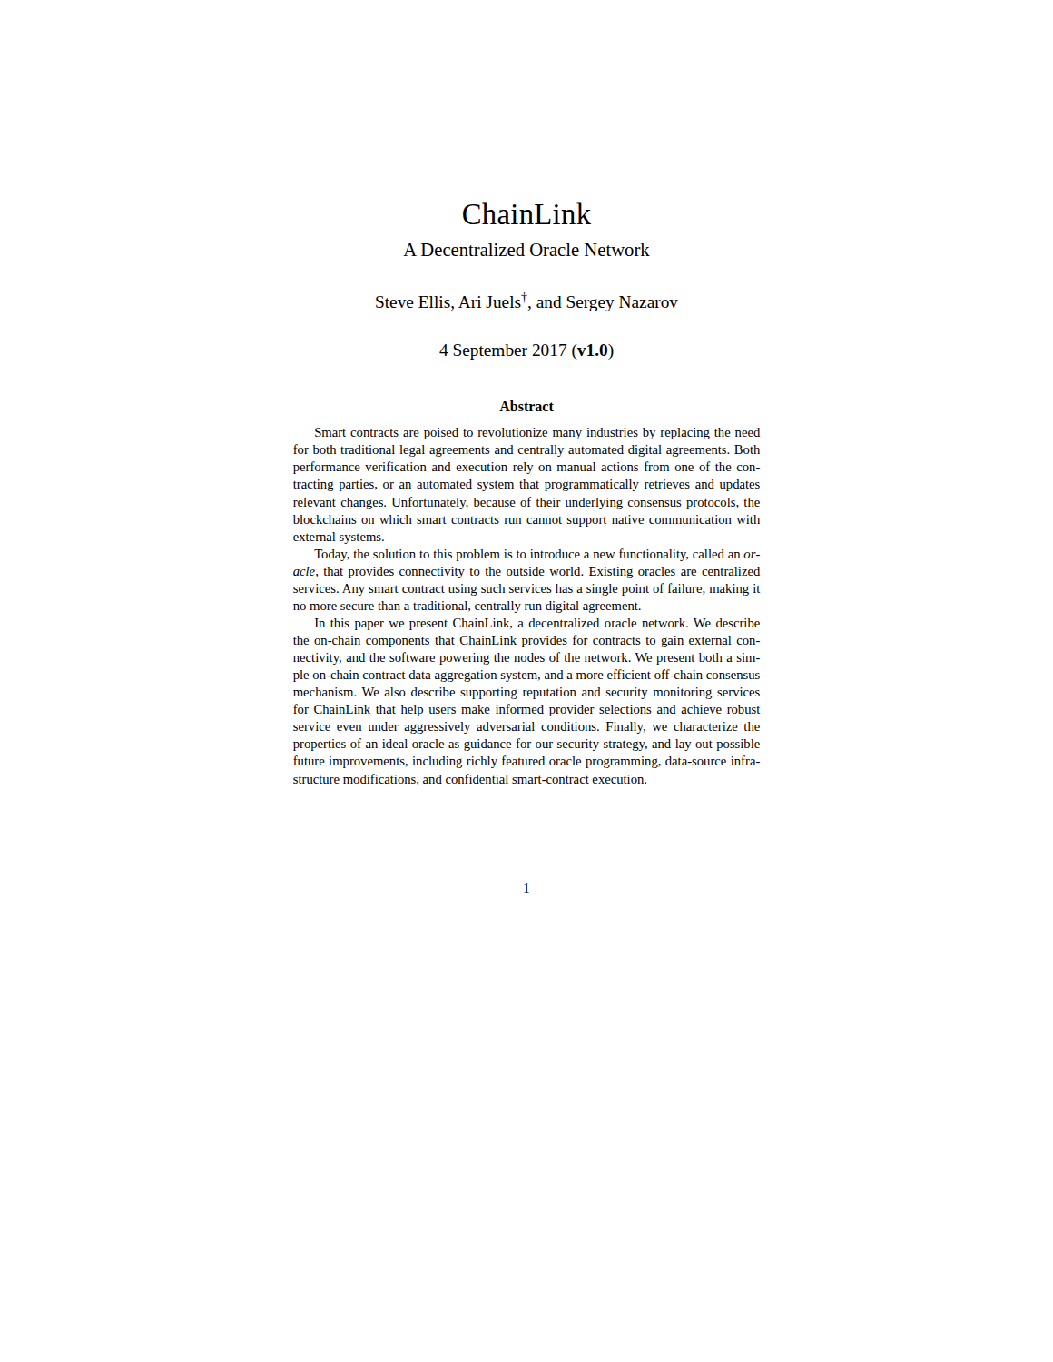ChainLink
A Decentralized Oracle Network
Steve Ellis, Ari Juels†, and Sergey Nazarov
4 September 2017 (v1.0)
Abstract
Smart contracts are poised to revolutionize many industries by replacing the need for both traditional legal agreements and centrally automated digital agreements. Both performance verification and execution rely on manual actions from one of the contracting parties, or an automated system that programmatically retrieves and updates relevant changes. Unfortunately, because of their underlying consensus protocols, the blockchains on which smart contracts run cannot support native communication with external systems.
Today, the solution to this problem is to introduce a new functionality, called an oracle, that provides connectivity to the outside world. Existing oracles are centralized services. Any smart contract using such services has a single point of failure, making it no more secure than a traditional, centrally run digital agreement.
In this paper we present ChainLink, a decentralized oracle network. We describe the on-chain components that ChainLink provides for contracts to gain external connectivity, and the software powering the nodes of the network. We present both a simple on-chain contract data aggregation system, and a more efficient off-chain consensus mechanism. We also describe supporting reputation and security monitoring services for ChainLink that help users make informed provider selections and achieve robust service even under aggressively adversarial conditions. Finally, we characterize the properties of an ideal oracle as guidance for our security strategy, and lay out possible future improvements, including richly featured oracle programming, data-source infrastructure modifications, and confidential smart-contract execution.
1